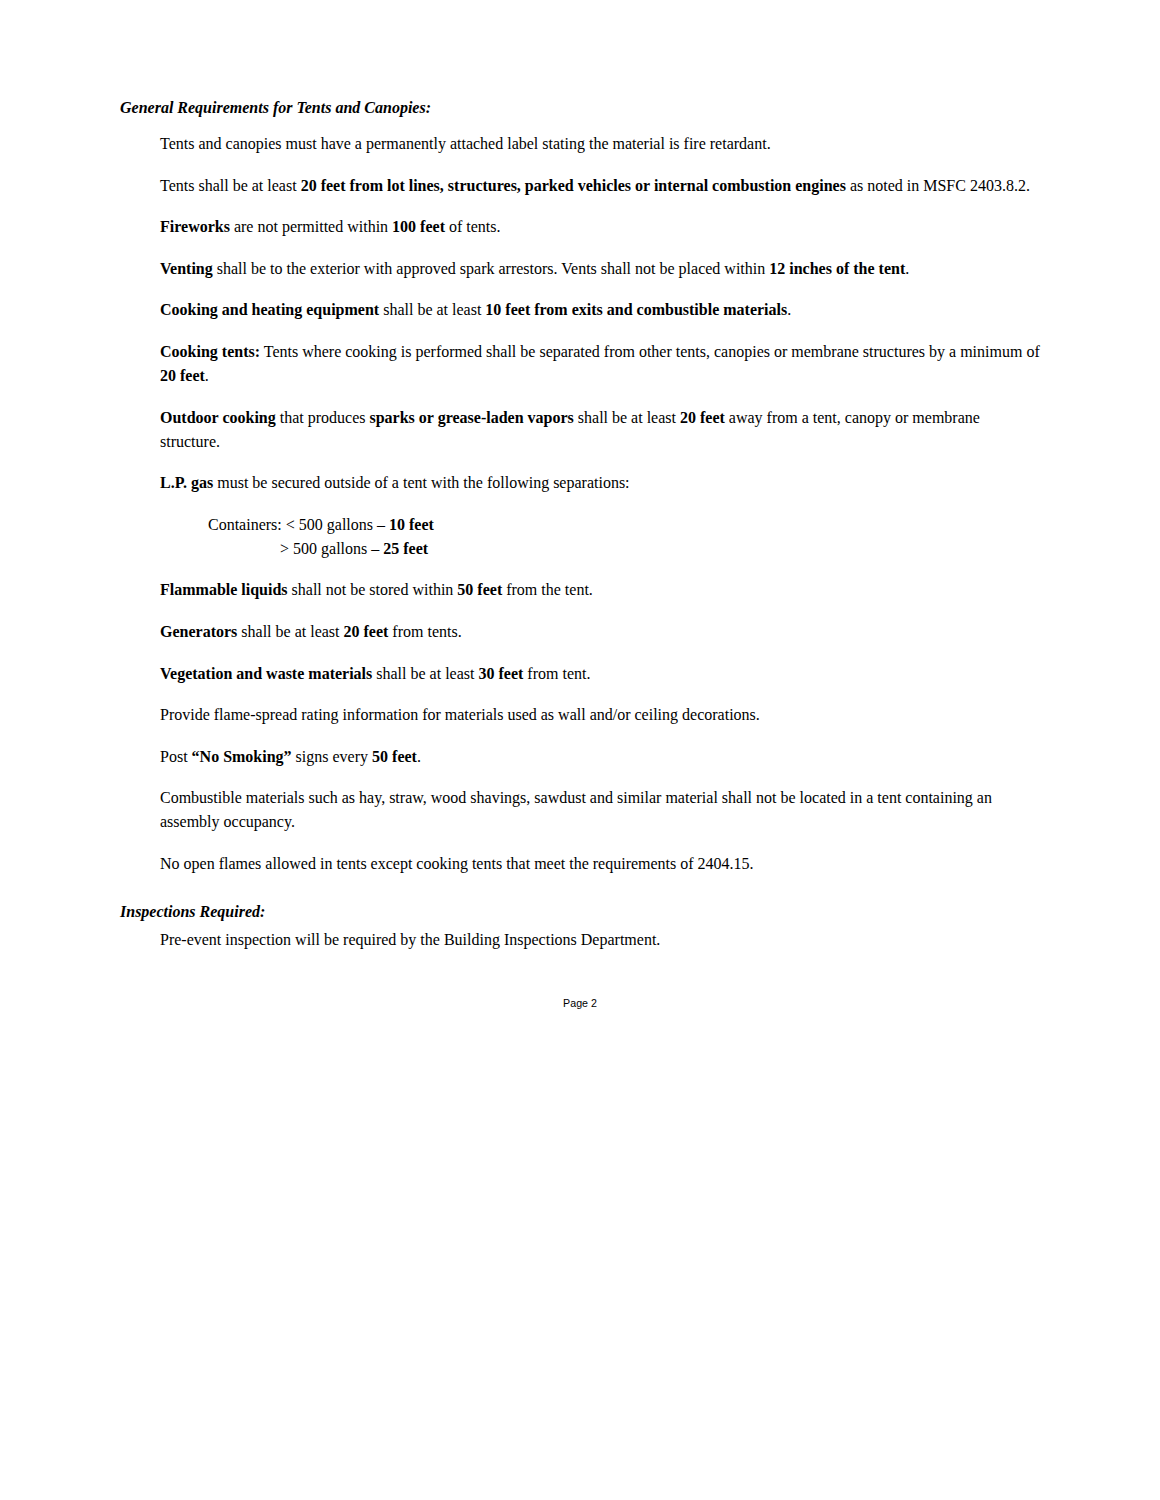General Requirements for Tents and Canopies:
Tents and canopies must have a permanently attached label stating the material is fire retardant.
Tents shall be at least 20 feet from lot lines, structures, parked vehicles or internal combustion engines as noted in MSFC 2403.8.2.
Fireworks are not permitted within 100 feet of tents.
Venting shall be to the exterior with approved spark arrestors. Vents shall not be placed within 12 inches of the tent.
Cooking and heating equipment shall be at least 10 feet from exits and combustible materials.
Cooking tents: Tents where cooking is performed shall be separated from other tents, canopies or membrane structures by a minimum of 20 feet.
Outdoor cooking that produces sparks or grease-laden vapors shall be at least 20 feet away from a tent, canopy or membrane structure.
L.P. gas must be secured outside of a tent with the following separations:
Containers: < 500 gallons – 10 feet
> 500 gallons – 25 feet
Flammable liquids shall not be stored within 50 feet from the tent.
Generators shall be at least 20 feet from tents.
Vegetation and waste materials shall be at least 30 feet from tent.
Provide flame-spread rating information for materials used as wall and/or ceiling decorations.
Post “No Smoking” signs every 50 feet.
Combustible materials such as hay, straw, wood shavings, sawdust and similar material shall not be located in a tent containing an assembly occupancy.
No open flames allowed in tents except cooking tents that meet the requirements of 2404.15.
Inspections Required:
Pre-event inspection will be required by the Building Inspections Department.
Page 2